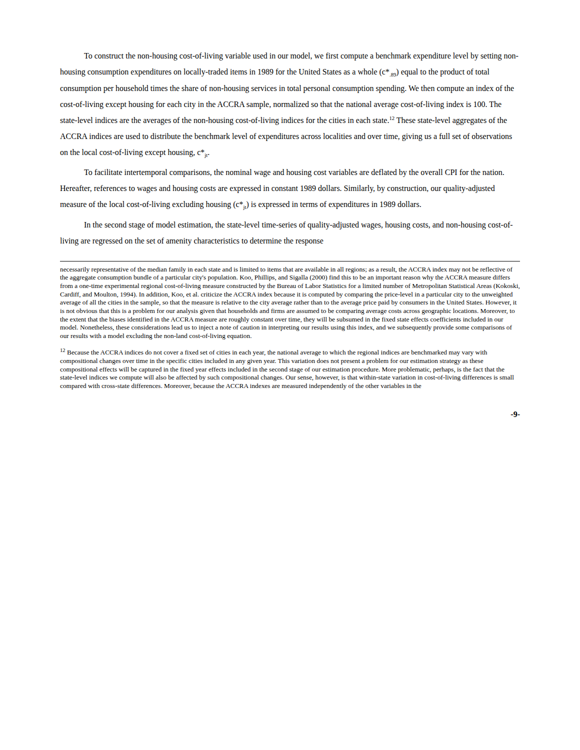To construct the non-housing cost-of-living variable used in our model, we first compute a benchmark expenditure level by setting non-housing consumption expenditures on locally-traded items in 1989 for the United States as a whole (c*.89) equal to the product of total consumption per household times the share of non-housing services in total personal consumption spending. We then compute an index of the cost-of-living except housing for each city in the ACCRA sample, normalized so that the national average cost-of-living index is 100. The state-level indices are the averages of the non-housing cost-of-living indices for the cities in each state.12 These state-level aggregates of the ACCRA indices are used to distribute the benchmark level of expenditures across localities and over time, giving us a full set of observations on the local cost-of-living except housing, c*jt.
To facilitate intertemporal comparisons, the nominal wage and housing cost variables are deflated by the overall CPI for the nation. Hereafter, references to wages and housing costs are expressed in constant 1989 dollars. Similarly, by construction, our quality-adjusted measure of the local cost-of-living excluding housing (c*jt) is expressed in terms of expenditures in 1989 dollars.
In the second stage of model estimation, the state-level time-series of quality-adjusted wages, housing costs, and non-housing cost-of-living are regressed on the set of amenity characteristics to determine the response
necessarily representative of the median family in each state and is limited to items that are available in all regions; as a result, the ACCRA index may not be reflective of the aggregate consumption bundle of a particular city's population. Koo, Phillips, and Sigalla (2000) find this to be an important reason why the ACCRA measure differs from a one-time experimental regional cost-of-living measure constructed by the Bureau of Labor Statistics for a limited number of Metropolitan Statistical Areas (Kokoski, Cardiff, and Moulton, 1994). In addition, Koo, et al. criticize the ACCRA index because it is computed by comparing the price-level in a particular city to the unweighted average of all the cities in the sample, so that the measure is relative to the city average rather than to the average price paid by consumers in the United States. However, it is not obvious that this is a problem for our analysis given that households and firms are assumed to be comparing average costs across geographic locations. Moreover, to the extent that the biases identified in the ACCRA measure are roughly constant over time, they will be subsumed in the fixed state effects coefficients included in our model. Nonetheless, these considerations lead us to inject a note of caution in interpreting our results using this index, and we subsequently provide some comparisons of our results with a model excluding the non-land cost-of-living equation.
12 Because the ACCRA indices do not cover a fixed set of cities in each year, the national average to which the regional indices are benchmarked may vary with compositional changes over time in the specific cities included in any given year. This variation does not present a problem for our estimation strategy as these compositional effects will be captured in the fixed year effects included in the second stage of our estimation procedure. More problematic, perhaps, is the fact that the state-level indices we compute will also be affected by such compositional changes. Our sense, however, is that within-state variation in cost-of-living differences is small compared with cross-state differences. Moreover, because the ACCRA indexes are measured independently of the other variables in the
-9-